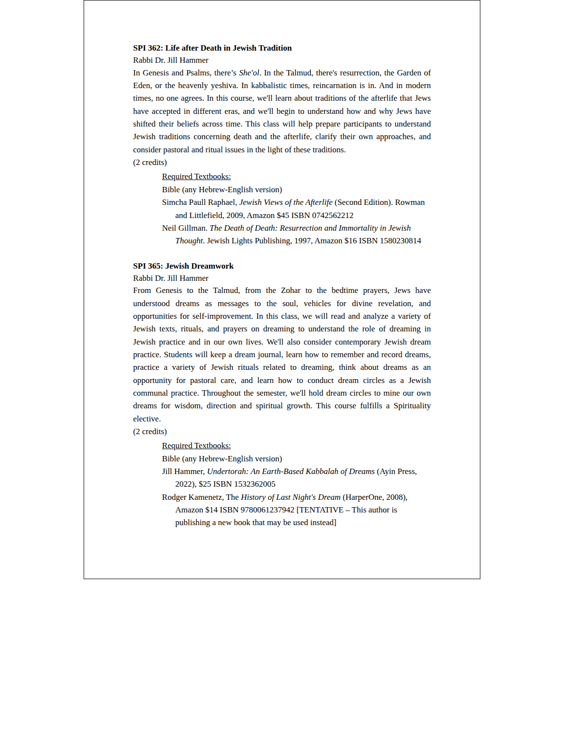SPI 362: Life after Death in Jewish Tradition
Rabbi Dr. Jill Hammer
In Genesis and Psalms, there’s She'ol. In the Talmud, there's resurrection, the Garden of Eden, or the heavenly yeshiva. In kabbalistic times, reincarnation is in. And in modern times, no one agrees. In this course, we'll learn about traditions of the afterlife that Jews have accepted in different eras, and we'll begin to understand how and why Jews have shifted their beliefs across time. This class will help prepare participants to understand Jewish traditions concerning death and the afterlife, clarify their own approaches, and consider pastoral and ritual issues in the light of these traditions.
(2 credits)
Required Textbooks:
Bible (any Hebrew-English version)
Simcha Paull Raphael, Jewish Views of the Afterlife (Second Edition). Rowman and Littlefield, 2009, Amazon $45 ISBN 0742562212
Neil Gillman. The Death of Death: Resurrection and Immortality in Jewish Thought. Jewish Lights Publishing, 1997, Amazon $16 ISBN 1580230814
SPI 365: Jewish Dreamwork
Rabbi Dr. Jill Hammer
From Genesis to the Talmud, from the Zohar to the bedtime prayers, Jews have understood dreams as messages to the soul, vehicles for divine revelation, and opportunities for self-improvement. In this class, we will read and analyze a variety of Jewish texts, rituals, and prayers on dreaming to understand the role of dreaming in Jewish practice and in our own lives. We'll also consider contemporary Jewish dream practice. Students will keep a dream journal, learn how to remember and record dreams, practice a variety of Jewish rituals related to dreaming, think about dreams as an opportunity for pastoral care, and learn how to conduct dream circles as a Jewish communal practice. Throughout the semester, we'll hold dream circles to mine our own dreams for wisdom, direction and spiritual growth. This course fulfills a Spirituality elective.
(2 credits)
Required Textbooks:
Bible (any Hebrew-English version)
Jill Hammer, Undertorah: An Earth-Based Kabbalah of Dreams (Ayin Press, 2022), $25 ISBN 1532362005
Rodger Kamenetz, The History of Last Night's Dream (HarperOne, 2008), Amazon $14 ISBN 9780061237942 [TENTATIVE – This author is publishing a new book that may be used instead]